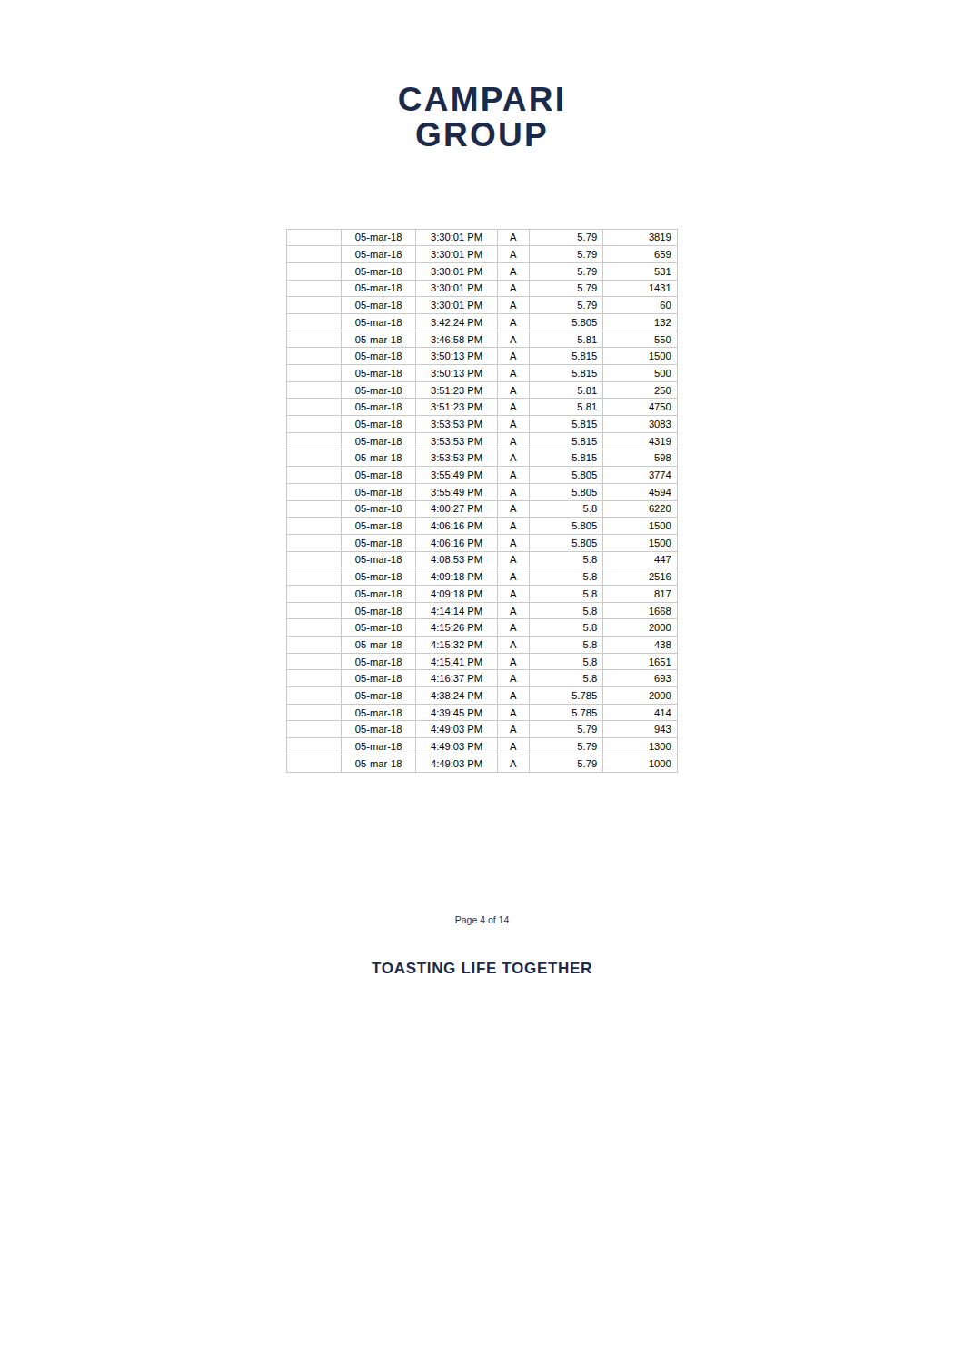CAMPARI
GROUP
| | 05-mar-18 | 3:30:01 PM | A | 5.79 | 3819 |
| | 05-mar-18 | 3:30:01 PM | A | 5.79 | 659 |
| | 05-mar-18 | 3:30:01 PM | A | 5.79 | 531 |
| | 05-mar-18 | 3:30:01 PM | A | 5.79 | 1431 |
| | 05-mar-18 | 3:30:01 PM | A | 5.79 | 60 |
| | 05-mar-18 | 3:42:24 PM | A | 5.805 | 132 |
| | 05-mar-18 | 3:46:58 PM | A | 5.81 | 550 |
| | 05-mar-18 | 3:50:13 PM | A | 5.815 | 1500 |
| | 05-mar-18 | 3:50:13 PM | A | 5.815 | 500 |
| | 05-mar-18 | 3:51:23 PM | A | 5.81 | 250 |
| | 05-mar-18 | 3:51:23 PM | A | 5.81 | 4750 |
| | 05-mar-18 | 3:53:53 PM | A | 5.815 | 3083 |
| | 05-mar-18 | 3:53:53 PM | A | 5.815 | 4319 |
| | 05-mar-18 | 3:53:53 PM | A | 5.815 | 598 |
| | 05-mar-18 | 3:55:49 PM | A | 5.805 | 3774 |
| | 05-mar-18 | 3:55:49 PM | A | 5.805 | 4594 |
| | 05-mar-18 | 4:00:27 PM | A | 5.8 | 6220 |
| | 05-mar-18 | 4:06:16 PM | A | 5.805 | 1500 |
| | 05-mar-18 | 4:06:16 PM | A | 5.805 | 1500 |
| | 05-mar-18 | 4:08:53 PM | A | 5.8 | 447 |
| | 05-mar-18 | 4:09:18 PM | A | 5.8 | 2516 |
| | 05-mar-18 | 4:09:18 PM | A | 5.8 | 817 |
| | 05-mar-18 | 4:14:14 PM | A | 5.8 | 1668 |
| | 05-mar-18 | 4:15:26 PM | A | 5.8 | 2000 |
| | 05-mar-18 | 4:15:32 PM | A | 5.8 | 438 |
| | 05-mar-18 | 4:15:41 PM | A | 5.8 | 1651 |
| | 05-mar-18 | 4:16:37 PM | A | 5.8 | 693 |
| | 05-mar-18 | 4:38:24 PM | A | 5.785 | 2000 |
| | 05-mar-18 | 4:39:45 PM | A | 5.785 | 414 |
| | 05-mar-18 | 4:49:03 PM | A | 5.79 | 943 |
| | 05-mar-18 | 4:49:03 PM | A | 5.79 | 1300 |
| | 05-mar-18 | 4:49:03 PM | A | 5.79 | 1000 |
Page 4 of 14
TOASTING LIFE TOGETHER